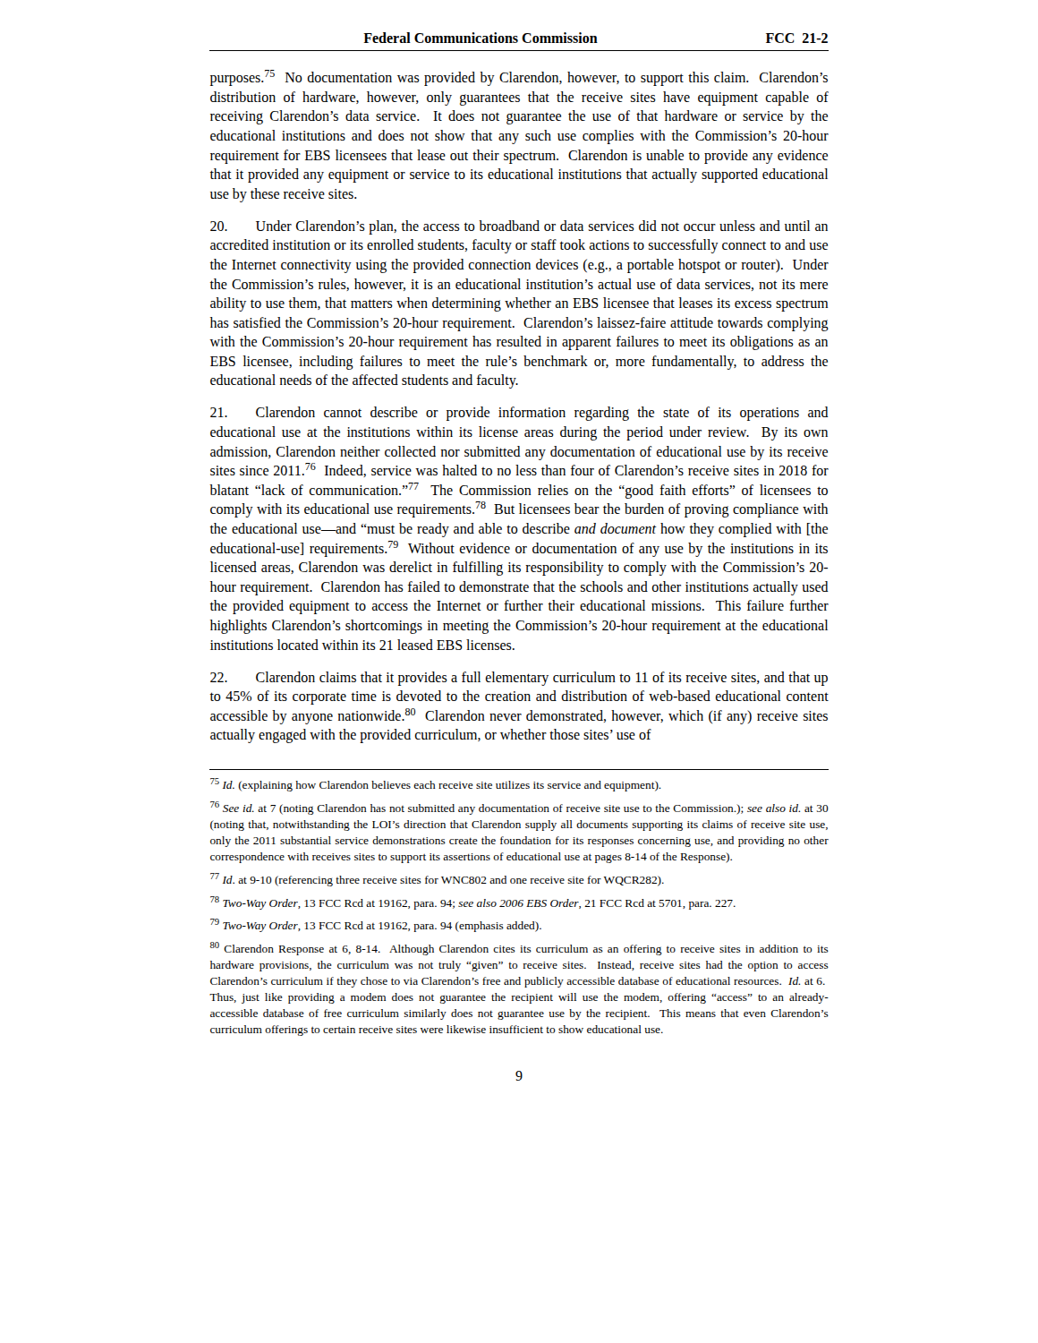Federal Communications Commission FCC 21-2
purposes.75 No documentation was provided by Clarendon, however, to support this claim. Clarendon’s distribution of hardware, however, only guarantees that the receive sites have equipment capable of receiving Clarendon’s data service. It does not guarantee the use of that hardware or service by the educational institutions and does not show that any such use complies with the Commission’s 20-hour requirement for EBS licensees that lease out their spectrum. Clarendon is unable to provide any evidence that it provided any equipment or service to its educational institutions that actually supported educational use by these receive sites.
20. Under Clarendon’s plan, the access to broadband or data services did not occur unless and until an accredited institution or its enrolled students, faculty or staff took actions to successfully connect to and use the Internet connectivity using the provided connection devices (e.g., a portable hotspot or router). Under the Commission’s rules, however, it is an educational institution’s actual use of data services, not its mere ability to use them, that matters when determining whether an EBS licensee that leases its excess spectrum has satisfied the Commission’s 20-hour requirement. Clarendon’s laissez-faire attitude towards complying with the Commission’s 20-hour requirement has resulted in apparent failures to meet its obligations as an EBS licensee, including failures to meet the rule’s benchmark or, more fundamentally, to address the educational needs of the affected students and faculty.
21. Clarendon cannot describe or provide information regarding the state of its operations and educational use at the institutions within its license areas during the period under review. By its own admission, Clarendon neither collected nor submitted any documentation of educational use by its receive sites since 2011.76 Indeed, service was halted to no less than four of Clarendon’s receive sites in 2018 for blatant “lack of communication.”77 The Commission relies on the “good faith efforts” of licensees to comply with its educational use requirements.78 But licensees bear the burden of proving compliance with the educational use—and “must be ready and able to describe and document how they complied with [the educational-use] requirements.79 Without evidence or documentation of any use by the institutions in its licensed areas, Clarendon was derelict in fulfilling its responsibility to comply with the Commission’s 20-hour requirement. Clarendon has failed to demonstrate that the schools and other institutions actually used the provided equipment to access the Internet or further their educational missions. This failure further highlights Clarendon’s shortcomings in meeting the Commission’s 20-hour requirement at the educational institutions located within its 21 leased EBS licenses.
22. Clarendon claims that it provides a full elementary curriculum to 11 of its receive sites, and that up to 45% of its corporate time is devoted to the creation and distribution of web-based educational content accessible by anyone nationwide.80 Clarendon never demonstrated, however, which (if any) receive sites actually engaged with the provided curriculum, or whether those sites’ use of
75 Id. (explaining how Clarendon believes each receive site utilizes its service and equipment).
76 See id. at 7 (noting Clarendon has not submitted any documentation of receive site use to the Commission.); see also id. at 30 (noting that, notwithstanding the LOI’s direction that Clarendon supply all documents supporting its claims of receive site use, only the 2011 substantial service demonstrations create the foundation for its responses concerning use, and providing no other correspondence with receives sites to support its assertions of educational use at pages 8-14 of the Response).
77 Id. at 9-10 (referencing three receive sites for WNC802 and one receive site for WQCR282).
78 Two-Way Order, 13 FCC Rcd at 19162, para. 94; see also 2006 EBS Order, 21 FCC Rcd at 5701, para. 227.
79 Two-Way Order, 13 FCC Rcd at 19162, para. 94 (emphasis added).
80 Clarendon Response at 6, 8-14. Although Clarendon cites its curriculum as an offering to receive sites in addition to its hardware provisions, the curriculum was not truly “given” to receive sites. Instead, receive sites had the option to access Clarendon’s curriculum if they chose to via Clarendon’s free and publicly accessible database of educational resources. Id. at 6. Thus, just like providing a modem does not guarantee the recipient will use the modem, offering “access” to an already-accessible database of free curriculum similarly does not guarantee use by the recipient. This means that even Clarendon’s curriculum offerings to certain receive sites were likewise insufficient to show educational use.
9